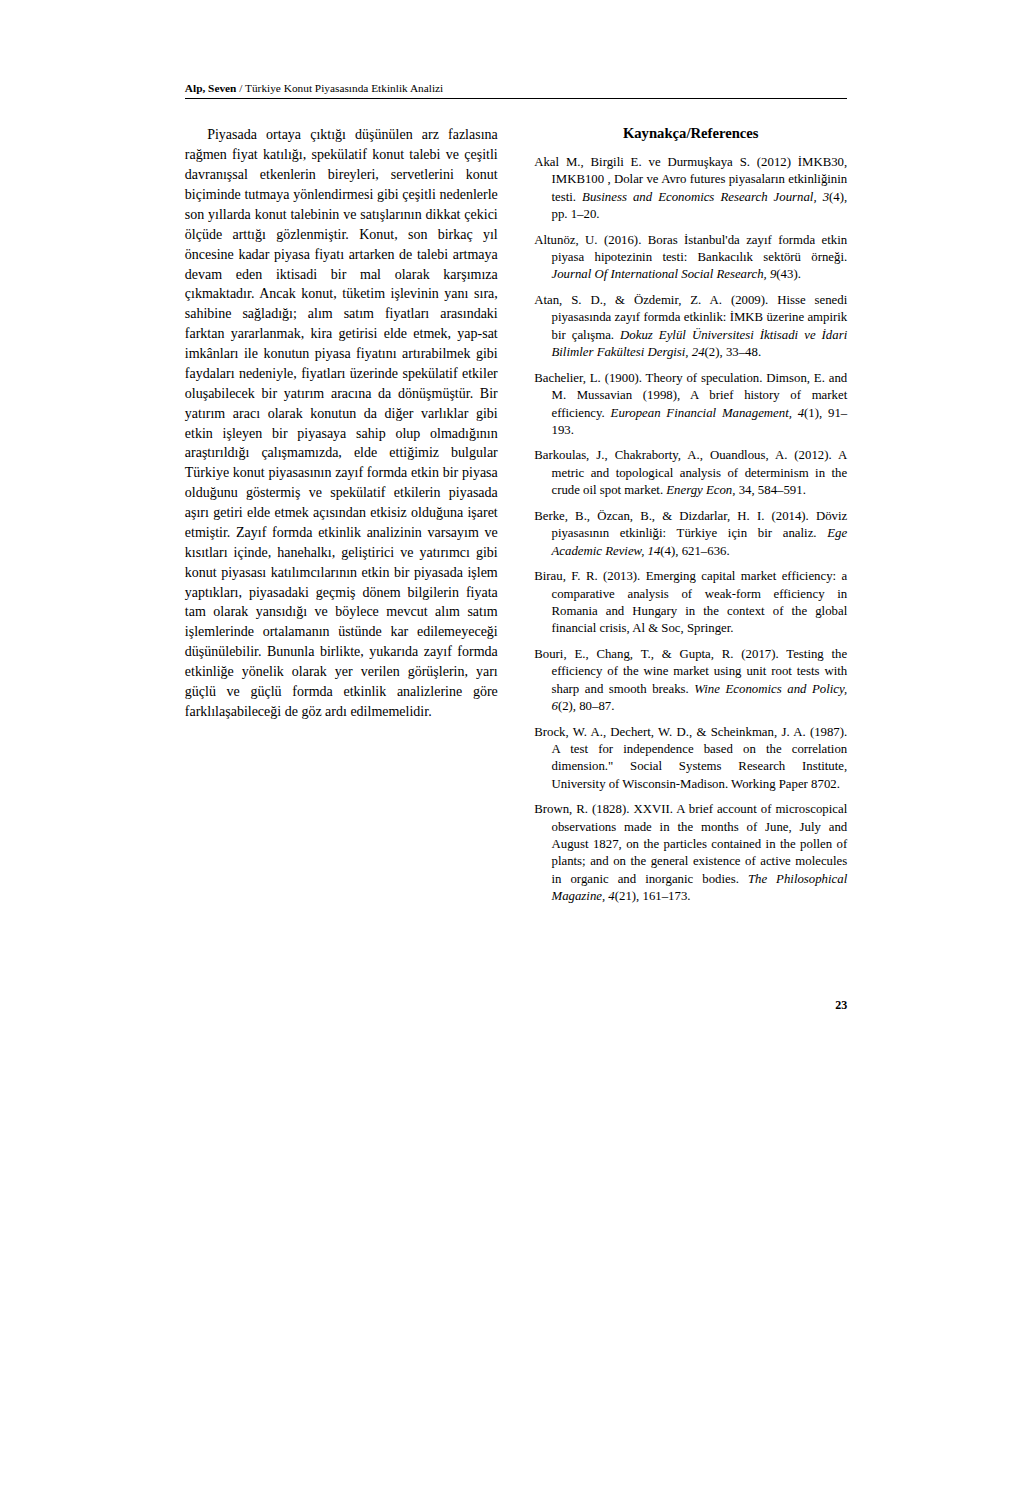Alp, Seven / Türkiye Konut Piyasasında Etkinlik Analizi
Piyasada ortaya çıktığı düşünülen arz fazlasına rağmen fiyat katılığı, spekülatif konut talebi ve çeşitli davranışsal etkenlerin bireyleri, servetlerini konut biçiminde tutmaya yönlendirmesi gibi çeşitli nedenlerle son yıllarda konut talebinin ve satışlarının dikkat çekici ölçüde arttığı gözlenmiştir. Konut, son birkaç yıl öncesine kadar piyasa fiyatı artarken de talebi artmaya devam eden iktisadi bir mal olarak karşımıza çıkmaktadır. Ancak konut, tüketim işlevinin yanı sıra, sahibine sağladığı; alım satım fiyatları arasındaki farktan yararlanmak, kira getirisi elde etmek, yap-sat imkânları ile konutun piyasa fiyatını artırabilmek gibi faydaları nedeniyle, fiyatları üzerinde spekülatif etkiler oluşabilecek bir yatırım aracına da dönüşmüştür. Bir yatırım aracı olarak konutun da diğer varlıklar gibi etkin işleyen bir piyasaya sahip olup olmadığının araştırıldığı çalışmamızda, elde ettiğimiz bulgular Türkiye konut piyasasının zayıf formda etkin bir piyasa olduğunu göstermiş ve spekülatif etkilerin piyasada aşırı getiri elde etmek açısından etkisiz olduğuna işaret etmiştir. Zayıf formda etkinlik analizinin varsayım ve kısıtları içinde, hanehalkı, geliştirici ve yatırımcı gibi konut piyasası katılımcılarının etkin bir piyasada işlem yaptıkları, piyasadaki geçmiş dönem bilgilerin fiyata tam olarak yansıdığı ve böylece mevcut alım satım işlemlerinde ortalamanın üstünde kar edilemeyeceği düşünülebilir. Bununla birlikte, yukarıda zayıf formda etkinliğe yönelik olarak yer verilen görüşlerin, yarı güçlü ve güçlü formda etkinlik analizlerine göre farklılaşabileceği de göz ardı edilmemelidir.
Kaynakça/References
Akal M., Birgili E. ve Durmuşkaya S. (2012) İMKB30, IMKB100 , Dolar ve Avro futures piyasaların etkinliğinin testi. Business and Economics Research Journal, 3(4), pp. 1–20.
Altunöz, U. (2016). Boras İstanbul'da zayıf formda etkin piyasa hipotezinin testi: Bankacılık sektörü örneği. Journal Of International Social Research, 9(43).
Atan, S. D., & Özdemir, Z. A. (2009). Hisse senedi piyasasında zayıf formda etkinlik: İMKB üzerine ampirik bir çalışma. Dokuz Eylül Üniversitesi İktisadi ve İdari Bilimler Fakültesi Dergisi, 24(2), 33–48.
Bachelier, L. (1900). Theory of speculation. Dimson, E. and M. Mussavian (1998), A brief history of market efficiency. European Financial Management, 4(1), 91–193.
Barkoulas, J., Chakraborty, A., Ouandlous, A. (2012). A metric and topological analysis of determinism in the crude oil spot market. Energy Econ, 34, 584–591.
Berke, B., Özcan, B., & Dizdarlar, H. I. (2014). Döviz piyasasının etkinliği: Türkiye için bir analiz. Ege Academic Review, 14(4), 621–636.
Birau, F. R. (2013). Emerging capital market efficiency: a comparative analysis of weak-form efficiency in Romania and Hungary in the context of the global financial crisis, Al & Soc, Springer.
Bouri, E., Chang, T., & Gupta, R. (2017). Testing the efficiency of the wine market using unit root tests with sharp and smooth breaks. Wine Economics and Policy, 6(2), 80–87.
Brock, W. A., Dechert, W. D., & Scheinkman, J. A. (1987). A test for independence based on the correlation dimension." Social Systems Research Institute, University of Wisconsin-Madison. Working Paper 8702.
Brown, R. (1828). XXVII. A brief account of microscopical observations made in the months of June, July and August 1827, on the particles contained in the pollen of plants; and on the general existence of active molecules in organic and inorganic bodies. The Philosophical Magazine, 4(21), 161–173.
23